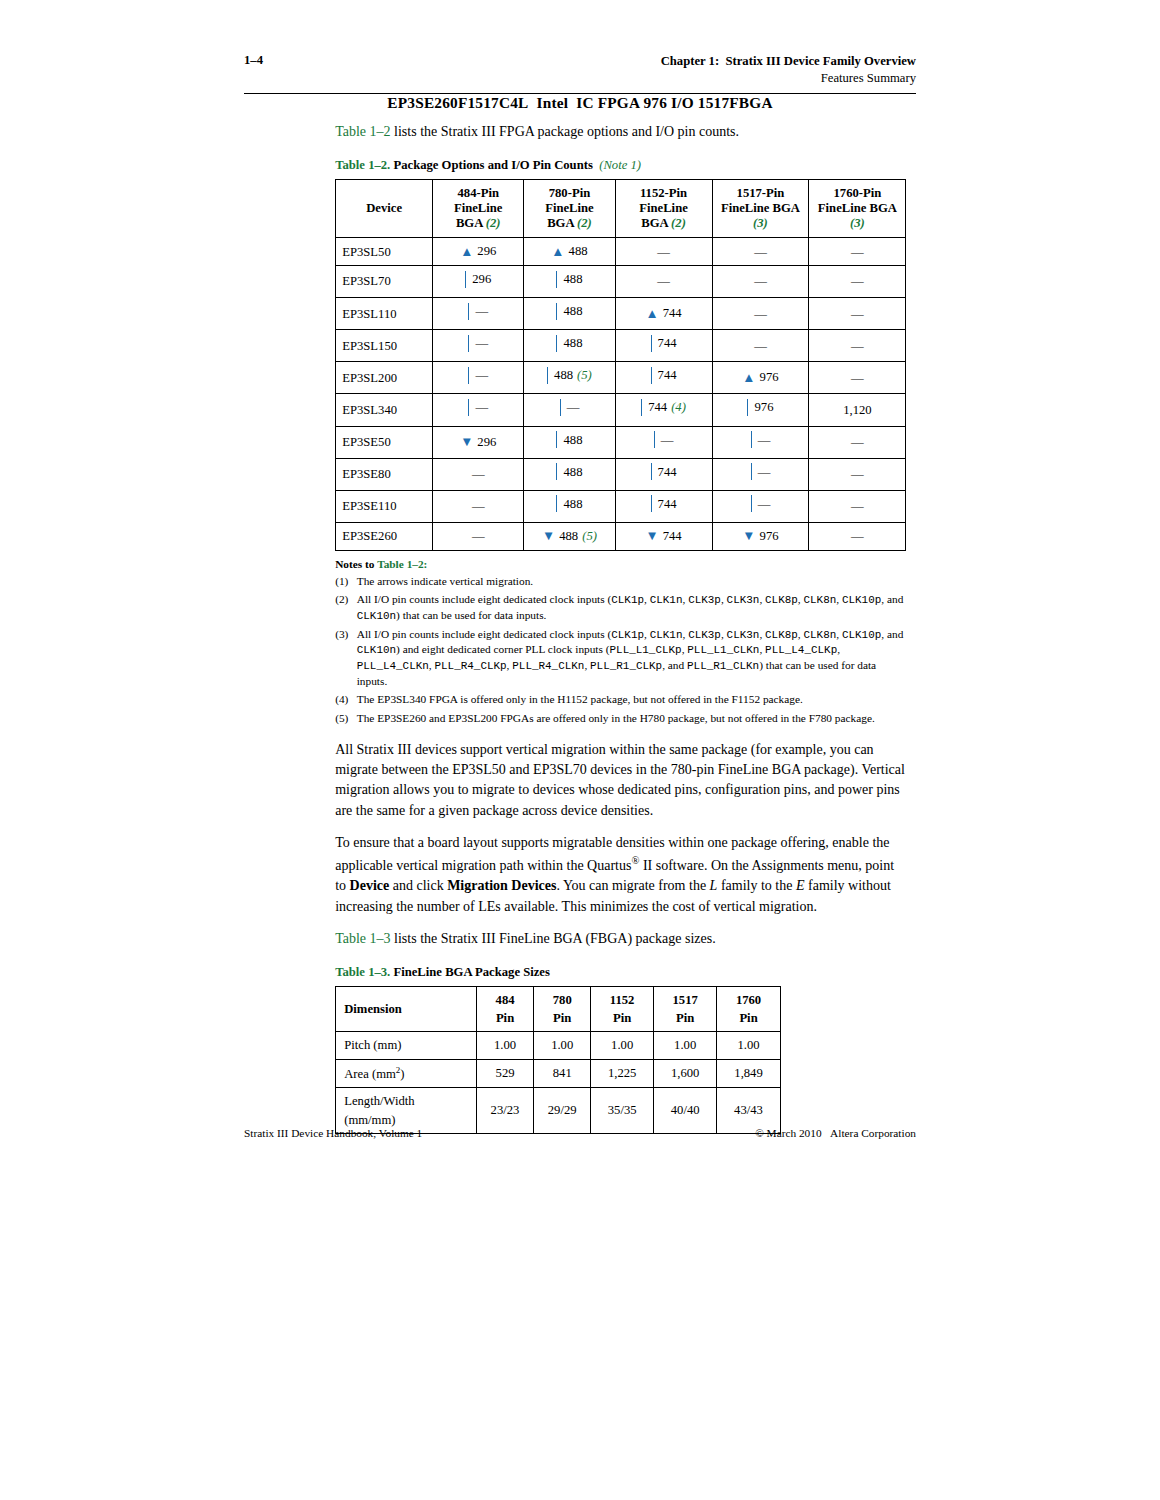1–4
Chapter 1: Stratix III Device Family Overview
Features Summary
EP3SE260F1517C4L Intel IC FPGA 976 I/O 1517FBGA
Table 1–2 lists the Stratix III FPGA package options and I/O pin counts.
Table 1–2. Package Options and I/O Pin Counts (Note 1)
| Device | 484-Pin FineLine BGA (2) | 780-Pin FineLine BGA (2) | 1152-Pin FineLine BGA (2) | 1517-Pin FineLine BGA (3) | 1760-Pin FineLine BGA (3) |
| --- | --- | --- | --- | --- | --- |
| EP3SL50 | ▲ 296 | ▲ 488 | — | — | — |
| EP3SL70 | 296 | 488 | — | — | — |
| EP3SL110 | — | 488 | ▲ 744 | — | — |
| EP3SL150 | — | 488 | 744 | — | — |
| EP3SL200 | — | 488 (5) | 744 | ▲ 976 | — |
| EP3SL340 | — | — | 744 (4) | 976 | 1,120 |
| EP3SE50 | ▼ 296 | 488 | — | — | — |
| EP3SE80 | — | 488 | 744 | — | — |
| EP3SE110 | — | 488 | 744 | — | — |
| EP3SE260 | — | ▼ 488 (5) | ▼ 744 | ▼ 976 | — |
Notes to Table 1–2:
(1) The arrows indicate vertical migration.
(2) All I/O pin counts include eight dedicated clock inputs (CLK1p, CLK1n, CLK3p, CLK3n, CLK8p, CLK8n, CLK10p, and CLK10n) that can be used for data inputs.
(3) All I/O pin counts include eight dedicated clock inputs (CLK1p, CLK1n, CLK3p, CLK3n, CLK8p, CLK8n, CLK10p, and CLK10n) and eight dedicated corner PLL clock inputs (PLL_L1_CLKp, PLL_L1_CLKn, PLL_L4_CLKp, PLL_L4_CLKn, PLL_R4_CLKp, PLL_R4_CLKn, PLL_R1_CLKp, and PLL_R1_CLKn) that can be used for data inputs.
(4) The EP3SL340 FPGA is offered only in the H1152 package, but not offered in the F1152 package.
(5) The EP3SE260 and EP3SL200 FPGAs are offered only in the H780 package, but not offered in the F780 package.
All Stratix III devices support vertical migration within the same package (for example, you can migrate between the EP3SL50 and EP3SL70 devices in the 780-pin FineLine BGA package). Vertical migration allows you to migrate to devices whose dedicated pins, configuration pins, and power pins are the same for a given package across device densities.
To ensure that a board layout supports migratable densities within one package offering, enable the applicable vertical migration path within the Quartus® II software. On the Assignments menu, point to Device and click Migration Devices. You can migrate from the L family to the E family without increasing the number of LEs available. This minimizes the cost of vertical migration.
Table 1–3 lists the Stratix III FineLine BGA (FBGA) package sizes.
Table 1–3. FineLine BGA Package Sizes
| Dimension | 484 Pin | 780 Pin | 1152 Pin | 1517 Pin | 1760 Pin |
| --- | --- | --- | --- | --- | --- |
| Pitch (mm) | 1.00 | 1.00 | 1.00 | 1.00 | 1.00 |
| Area (mm 2 ) | 529 | 841 | 1,225 | 1,600 | 1,849 |
| Length/Width (mm/mm) | 23/23 | 29/29 | 35/35 | 40/40 | 43/43 |
Stratix III Device Handbook, Volume 1
© March 2010 Altera Corporation